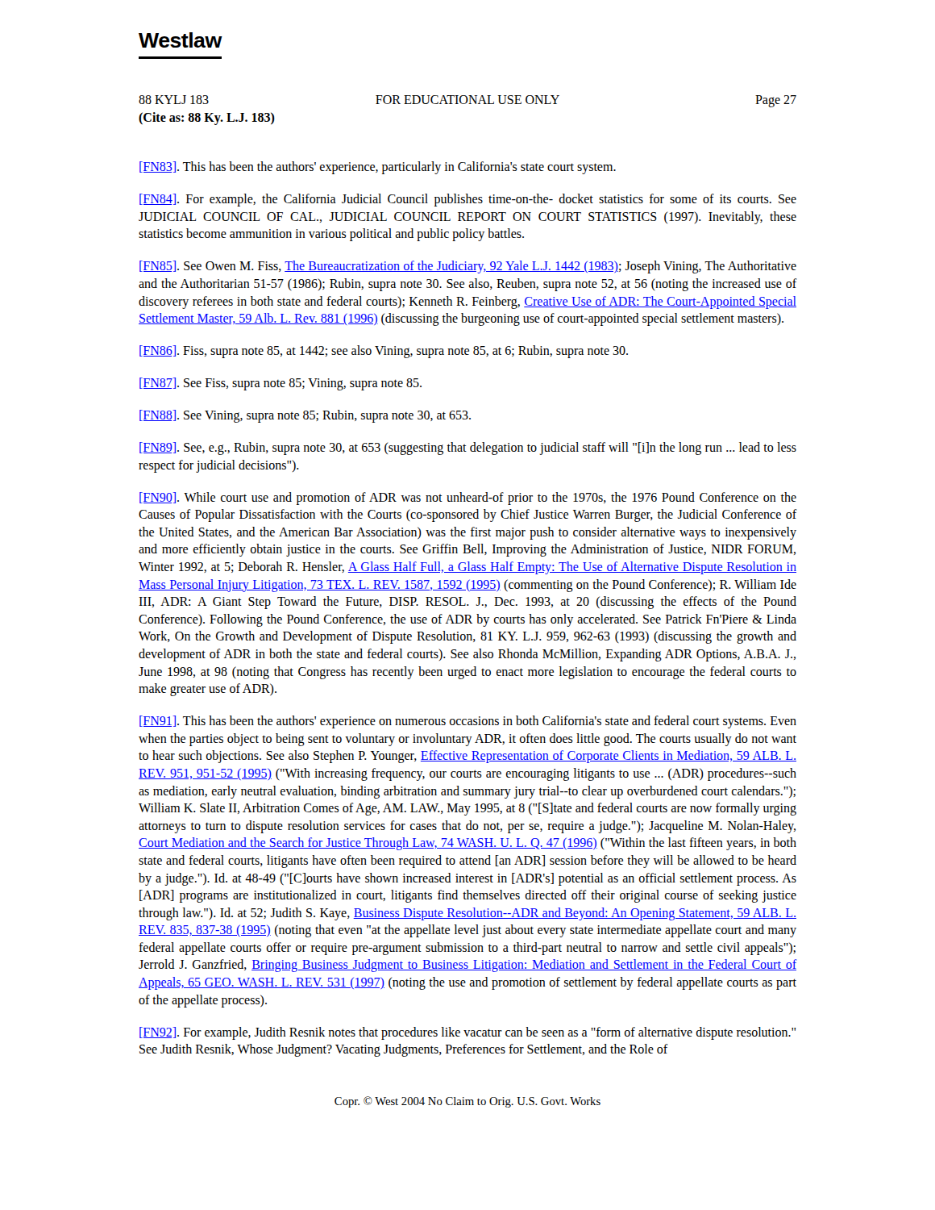Westlaw
88 KYLJ 183
(Cite as: 88 Ky. L.J. 183)
FOR EDUCATIONAL USE ONLY
Page 27
[FN83]. This has been the authors' experience, particularly in California's state court system.
[FN84]. For example, the California Judicial Council publishes time-on-the- docket statistics for some of its courts. See JUDICIAL COUNCIL OF CAL., JUDICIAL COUNCIL REPORT ON COURT STATISTICS (1997). Inevitably, these statistics become ammunition in various political and public policy battles.
[FN85]. See Owen M. Fiss, The Bureaucratization of the Judiciary, 92 Yale L.J. 1442 (1983); Joseph Vining, The Authoritative and the Authoritarian 51-57 (1986); Rubin, supra note 30. See also, Reuben, supra note 52, at 56 (noting the increased use of discovery referees in both state and federal courts); Kenneth R. Feinberg, Creative Use of ADR: The Court-Appointed Special Settlement Master, 59 Alb. L. Rev. 881 (1996) (discussing the burgeoning use of court-appointed special settlement masters).
[FN86]. Fiss, supra note 85, at 1442; see also Vining, supra note 85, at 6; Rubin, supra note 30.
[FN87]. See Fiss, supra note 85; Vining, supra note 85.
[FN88]. See Vining, supra note 85; Rubin, supra note 30, at 653.
[FN89]. See, e.g., Rubin, supra note 30, at 653 (suggesting that delegation to judicial staff will "[i]n the long run ... lead to less respect for judicial decisions").
[FN90]. While court use and promotion of ADR was not unheard-of prior to the 1970s, the 1976 Pound Conference on the Causes of Popular Dissatisfaction with the Courts (co-sponsored by Chief Justice Warren Burger, the Judicial Conference of the United States, and the American Bar Association) was the first major push to consider alternative ways to inexpensively and more efficiently obtain justice in the courts. See Griffin Bell, Improving the Administration of Justice, NIDR FORUM, Winter 1992, at 5; Deborah R. Hensler, A Glass Half Full, a Glass Half Empty: The Use of Alternative Dispute Resolution in Mass Personal Injury Litigation, 73 TEX. L. REV. 1587, 1592 (1995) (commenting on the Pound Conference); R. William Ide III, ADR: A Giant Step Toward the Future, DISP. RESOL. J., Dec. 1993, at 20 (discussing the effects of the Pound Conference). Following the Pound Conference, the use of ADR by courts has only accelerated. See Patrick Fn'Piere & Linda Work, On the Growth and Development of Dispute Resolution, 81 KY. L.J. 959, 962-63 (1993) (discussing the growth and development of ADR in both the state and federal courts). See also Rhonda McMillion, Expanding ADR Options, A.B.A. J., June 1998, at 98 (noting that Congress has recently been urged to enact more legislation to encourage the federal courts to make greater use of ADR).
[FN91]. This has been the authors' experience on numerous occasions in both California's state and federal court systems. Even when the parties object to being sent to voluntary or involuntary ADR, it often does little good. The courts usually do not want to hear such objections. See also Stephen P. Younger, Effective Representation of Corporate Clients in Mediation, 59 ALB. L. REV. 951, 951-52 (1995) ("With increasing frequency, our courts are encouraging litigants to use ... (ADR) procedures--such as mediation, early neutral evaluation, binding arbitration and summary jury trial--to clear up overburdened court calendars."); William K. Slate II, Arbitration Comes of Age, AM. LAW., May 1995, at 8 ("[S]tate and federal courts are now formally urging attorneys to turn to dispute resolution services for cases that do not, per se, require a judge."); Jacqueline M. Nolan-Haley, Court Mediation and the Search for Justice Through Law, 74 WASH. U. L. Q. 47 (1996) ("Within the last fifteen years, in both state and federal courts, litigants have often been required to attend [an ADR] session before they will be allowed to be heard by a judge."). Id. at 48-49 ("[C]ourts have shown increased interest in [ADR's] potential as an official settlement process. As [ADR] programs are institutionalized in court, litigants find themselves directed off their original course of seeking justice through law."). Id. at 52; Judith S. Kaye, Business Dispute Resolution--ADR and Beyond: An Opening Statement, 59 ALB. L. REV. 835, 837-38 (1995) (noting that even "at the appellate level just about every state intermediate appellate court and many federal appellate courts offer or require pre-argument submission to a third-part neutral to narrow and settle civil appeals"); Jerrold J. Ganzfried, Bringing Business Judgment to Business Litigation: Mediation and Settlement in the Federal Court of Appeals, 65 GEO. WASH. L. REV. 531 (1997) (noting the use and promotion of settlement by federal appellate courts as part of the appellate process).
[FN92]. For example, Judith Resnik notes that procedures like vacatur can be seen as a "form of alternative dispute resolution." See Judith Resnik, Whose Judgment? Vacating Judgments, Preferences for Settlement, and the Role of
Copr. © West 2004 No Claim to Orig. U.S. Govt. Works